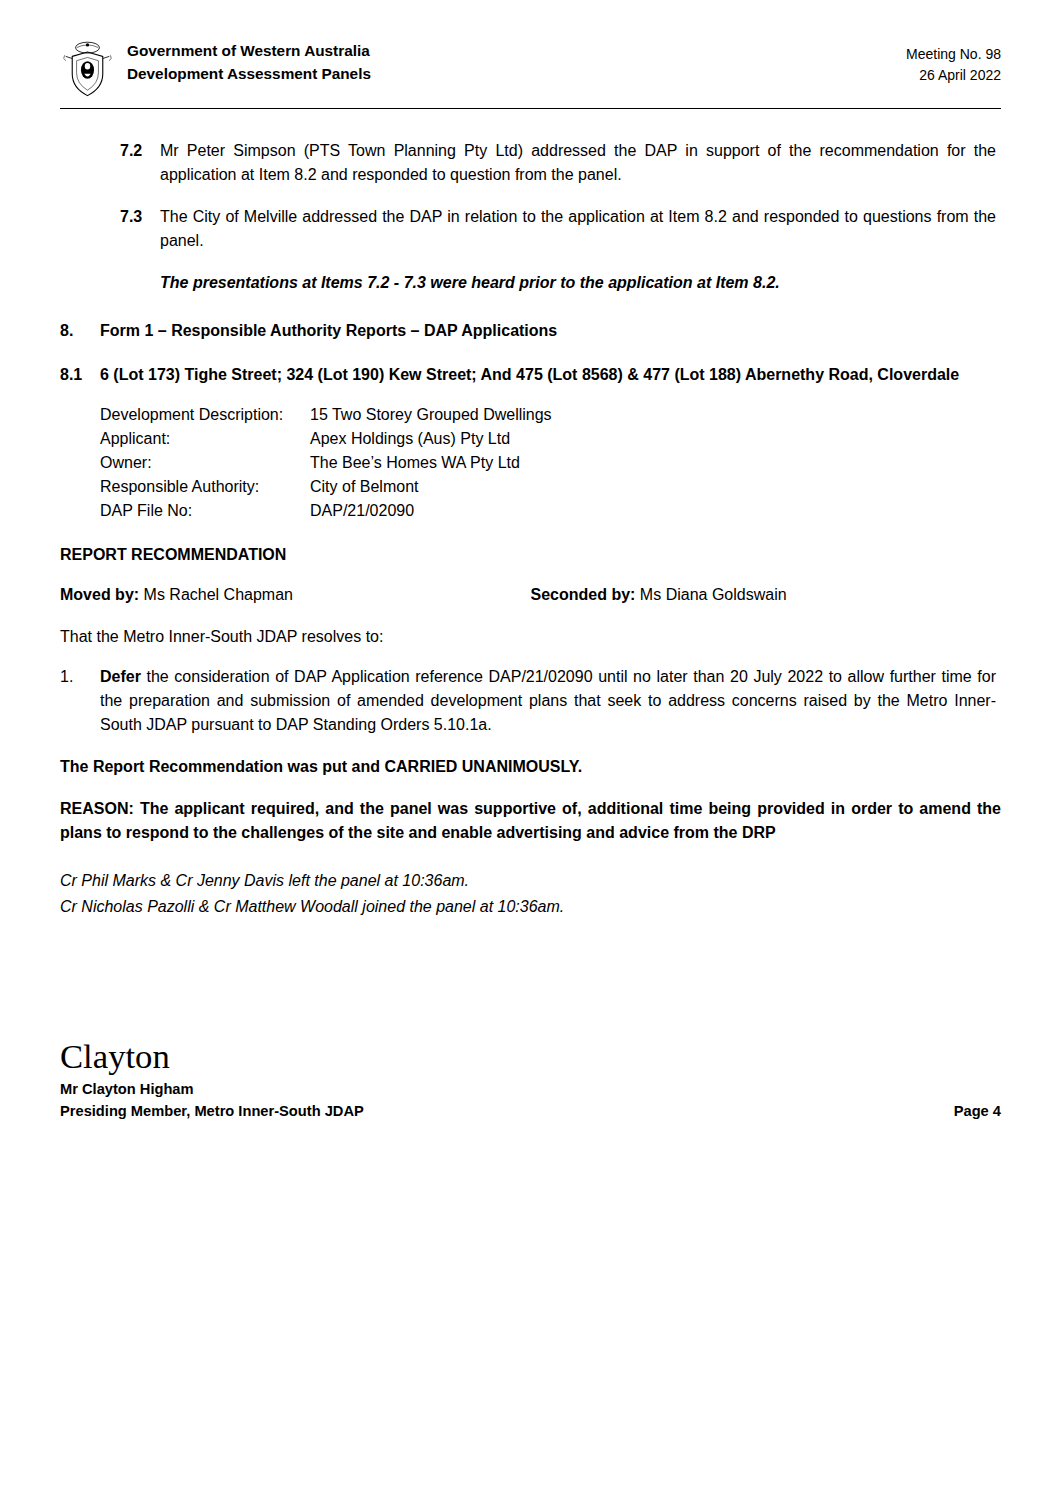Government of Western Australia
Development Assessment Panels
Meeting No. 98
26 April 2022
7.2 Mr Peter Simpson (PTS Town Planning Pty Ltd) addressed the DAP in support of the recommendation for the application at Item 8.2 and responded to question from the panel.
7.3 The City of Melville addressed the DAP in relation to the application at Item 8.2 and responded to questions from the panel.
The presentations at Items 7.2 - 7.3 were heard prior to the application at Item 8.2.
8. Form 1 – Responsible Authority Reports – DAP Applications
8.16 (Lot 173) Tighe Street; 324 (Lot 190) Kew Street; And 475 (Lot 8568) & 477 (Lot 188) Abernethy Road, Cloverdale
| Development Description: | 15 Two Storey Grouped Dwellings |
| Applicant: | Apex Holdings (Aus) Pty Ltd |
| Owner: | The Bee’s Homes WA Pty Ltd |
| Responsible Authority: | City of Belmont |
| DAP File No: | DAP/21/02090 |
REPORT RECOMMENDATION
Moved by: Ms Rachel Chapman
Seconded by: Ms Diana Goldswain
That the Metro Inner-South JDAP resolves to:
1. Defer the consideration of DAP Application reference DAP/21/02090 until no later than 20 July 2022 to allow further time for the preparation and submission of amended development plans that seek to address concerns raised by the Metro Inner-South JDAP pursuant to DAP Standing Orders 5.10.1a.
The Report Recommendation was put and CARRIED UNANIMOUSLY.
REASON: The applicant required, and the panel was supportive of, additional time being provided in order to amend the plans to respond to the challenges of the site and enable advertising and advice from the DRP
Cr Phil Marks & Cr Jenny Davis left the panel at 10:36am.
Cr Nicholas Pazolli & Cr Matthew Woodall joined the panel at 10:36am.
Clayton
Mr Clayton Higham
Presiding Member, Metro Inner-South JDAP Page 4